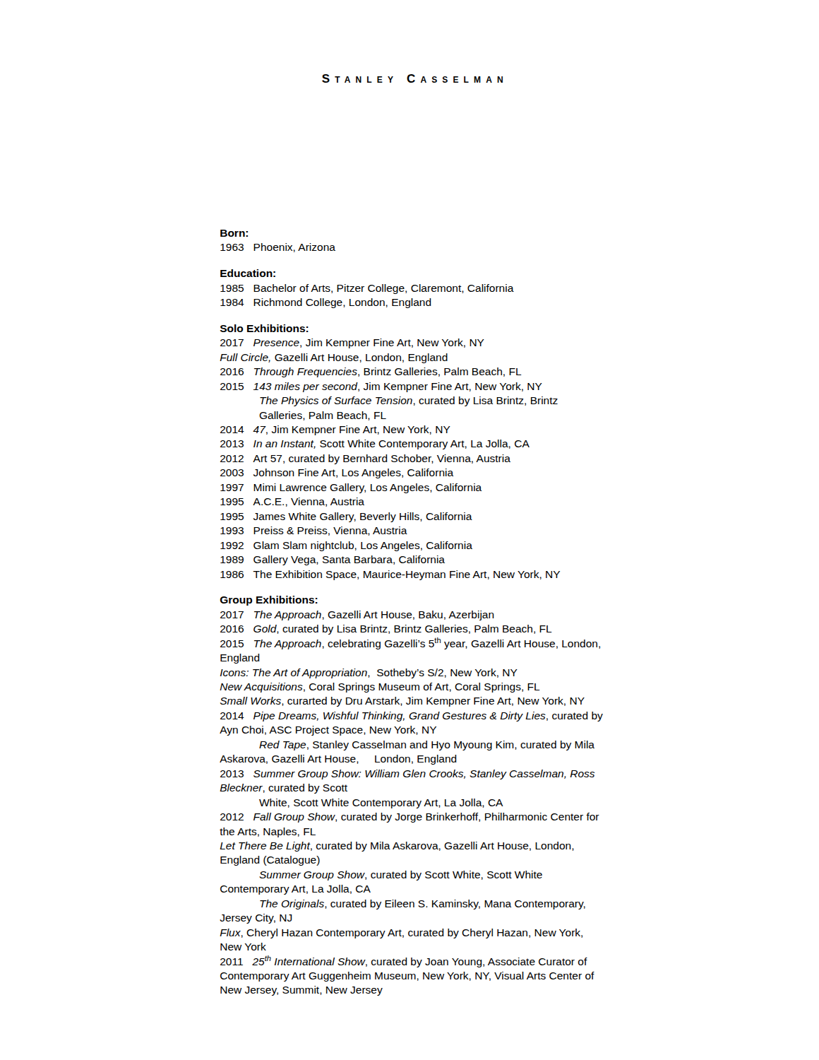Stanley Casselman
Born:
1963 Phoenix, Arizona
Education:
1985 Bachelor of Arts, Pitzer College, Claremont, California
1984 Richmond College, London, England
Solo Exhibitions:
2017 Presence, Jim Kempner Fine Art, New York, NY
Full Circle, Gazelli Art House, London, England
2016 Through Frequencies, Brintz Galleries, Palm Beach, FL
2015 143 miles per second, Jim Kempner Fine Art, New York, NY
The Physics of Surface Tension, curated by Lisa Brintz, Brintz Galleries, Palm Beach, FL
2014 47, Jim Kempner Fine Art, New York, NY
2013 In an Instant, Scott White Contemporary Art, La Jolla, CA
2012 Art 57, curated by Bernhard Schober, Vienna, Austria
2003 Johnson Fine Art, Los Angeles, California
1997 Mimi Lawrence Gallery, Los Angeles, California
1995 A.C.E., Vienna, Austria
1995 James White Gallery, Beverly Hills, California
1993 Preiss & Preiss, Vienna, Austria
1992 Glam Slam nightclub, Los Angeles, California
1989 Gallery Vega, Santa Barbara, California
1986 The Exhibition Space, Maurice-Heyman Fine Art, New York, NY
Group Exhibitions:
2017 The Approach, Gazelli Art House, Baku, Azerbijan
2016 Gold, curated by Lisa Brintz, Brintz Galleries, Palm Beach, FL
2015 The Approach, celebrating Gazelli’s 5th year, Gazelli Art House, London, England
Icons: The Art of Appropriation, Sotheby’s S/2, New York, NY
New Acquisitions, Coral Springs Museum of Art, Coral Springs, FL
Small Works, curarted by Dru Arstark, Jim Kempner Fine Art, New York, NY
2014 Pipe Dreams, Wishful Thinking, Grand Gestures & Dirty Lies, curated by Ayn Choi, ASC Project Space, New York, NY
Red Tape, Stanley Casselman and Hyo Myoung Kim, curated by Mila Askarova, Gazelli Art House, London, England
2013 Summer Group Show: William Glen Crooks, Stanley Casselman, Ross Bleckner, curated by Scott
White, Scott White Contemporary Art, La Jolla, CA
2012 Fall Group Show, curated by Jorge Brinkerhoff, Philharmonic Center for the Arts, Naples, FL
Let There Be Light, curated by Mila Askarova, Gazelli Art House, London, England (Catalogue)
Summer Group Show, curated by Scott White, Scott White Contemporary Art, La Jolla, CA
The Originals, curated by Eileen S. Kaminsky, Mana Contemporary, Jersey City, NJ
Flux, Cheryl Hazan Contemporary Art, curated by Cheryl Hazan, New York, New York
2011 25th International Show, curated by Joan Young, Associate Curator of Contemporary Art Guggenheim Museum, New York, NY, Visual Arts Center of New Jersey, Summit, New Jersey